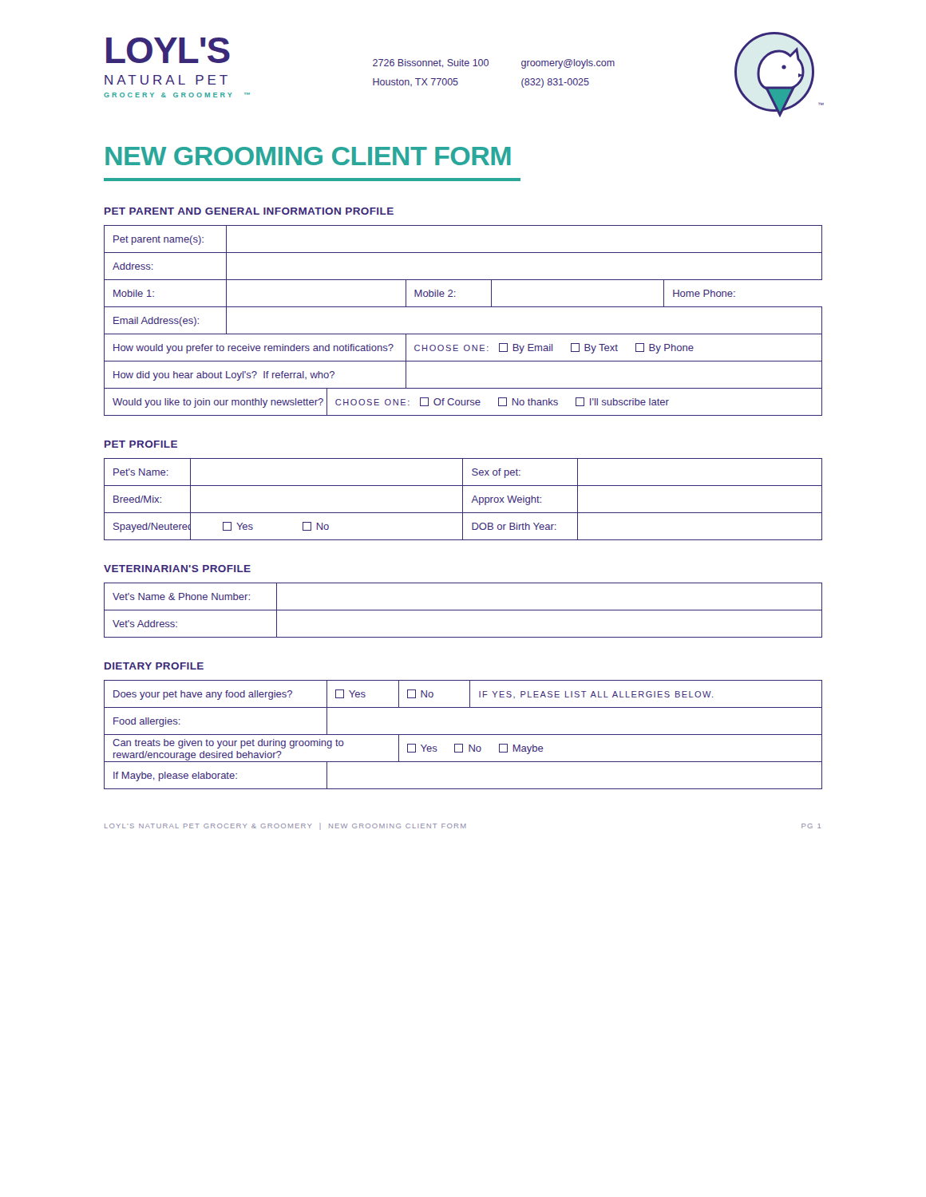LOYL'S
NATURAL PET
GROCERY & GROOMERY ™
2726 Bissonnet, Suite 100
Houston, TX 77005
groomery@loyls.com
(832) 831-0025
™
NEW GROOMING CLIENT FORM
PET PARENT AND GENERAL INFORMATION PROFILE
| Pet parent name(s): | |
| Address: | |
| Mobile 1: | | Mobile 2: | | Home Phone: |
| Email Address(es): | |
| How would you prefer to receive reminders and notifications? | CHOOSE ONE: By Email By Text By Phone |
| How did you hear about Loyl's? If referral, who? | |
| Would you like to join our monthly newsletter? | CHOOSE ONE: Of Course No thanks I'll subscribe later |
PET PROFILE
| Pet's Name: | | Sex of pet: | |
| Breed/Mix: | | Approx Weight: | |
| Spayed/Neutered? | Yes No | DOB or Birth Year: | |
VETERINARIAN'S PROFILE
| Vet's Name & Phone Number: | |
| Vet's Address: | |
DIETARY PROFILE
| Does your pet have any food allergies? | Yes | No | IF YES, PLEASE LIST ALL ALLERGIES BELOW. |
| Food allergies: | |
| Can treats be given to your pet during grooming to reward/encourage desired behavior? | Yes No Maybe |
| If Maybe, please elaborate: | |
LOYL'S NATURAL PET GROCERY & GROOMERY | NEW GROOMING CLIENT FORM PG 1